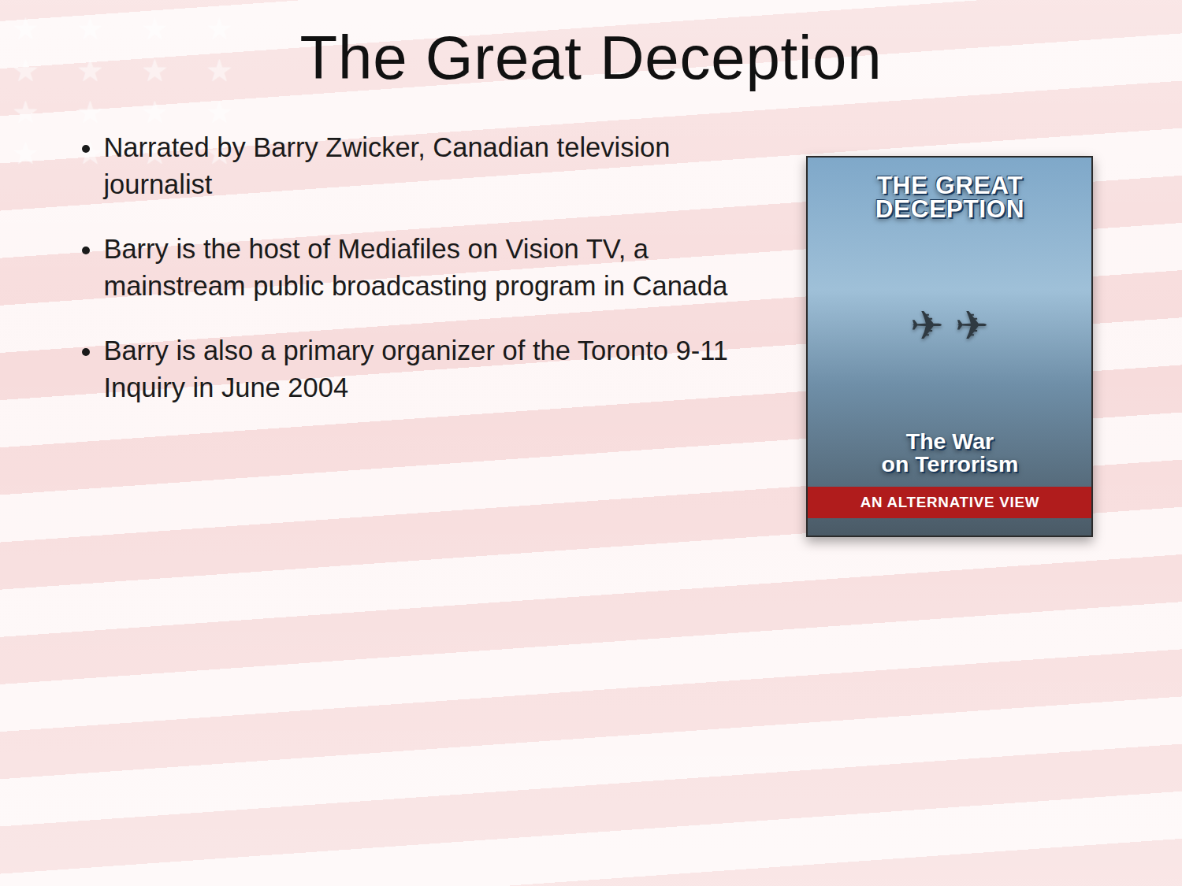★ ★ ★ ★
★ ★ ★ ★
★ ★ ★ ★
★ ★ ★ ★
The Great Deception
Narrated by Barry Zwicker, Canadian television journalist
Barry is the host of Mediafiles on Vision TV, a mainstream public broadcasting program in Canada
Barry is also a primary organizer of the Toronto 9-11 Inquiry in June 2004
The Great
Deception
✈ ✈
The War
on Terrorism
An Alternative View